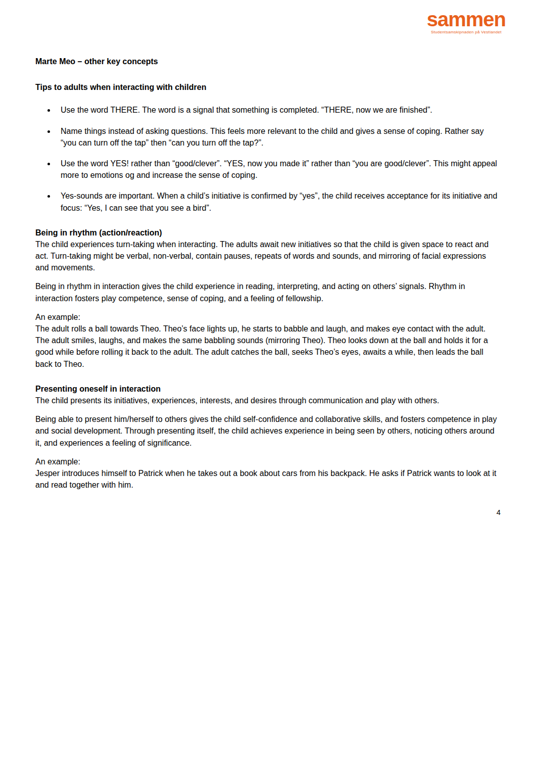sammen
Studentsamskipnaden på Vestlandet
Marte Meo – other key concepts
Tips to adults when interacting with children
Use the word THERE. The word is a signal that something is completed. “THERE, now we are finished”.
Name things instead of asking questions. This feels more relevant to the child and gives a sense of coping. Rather say “you can turn off the tap” then “can you turn off the tap?”.
Use the word YES! rather than “good/clever”. “YES, now you made it” rather than “you are good/clever”. This might appeal more to emotions og and increase the sense of coping.
Yes-sounds are important. When a child’s initiative is confirmed by “yes”, the child receives acceptance for its initiative and focus: “Yes, I can see that you see a bird”.
Being in rhythm (action/reaction)
The child experiences turn-taking when interacting. The adults await new initiatives so that the child is given space to react and act. Turn-taking might be verbal, non-verbal, contain pauses, repeats of words and sounds, and mirroring of facial expressions and movements.
Being in rhythm in interaction gives the child experience in reading, interpreting, and acting on others’ signals. Rhythm in interaction fosters play competence, sense of coping, and a feeling of fellowship.
An example:
The adult rolls a ball towards Theo. Theo’s face lights up, he starts to babble and laugh, and makes eye contact with the adult. The adult smiles, laughs, and makes the same babbling sounds (mirroring Theo). Theo looks down at the ball and holds it for a good while before rolling it back to the adult. The adult catches the ball, seeks Theo’s eyes, awaits a while, then leads the ball back to Theo.
Presenting oneself in interaction
The child presents its initiatives, experiences, interests, and desires through communication and play with others.
Being able to present him/herself to others gives the child self-confidence and collaborative skills, and fosters competence in play and social development. Through presenting itself, the child achieves experience in being seen by others, noticing others around it, and experiences a feeling of significance.
An example:
Jesper introduces himself to Patrick when he takes out a book about cars from his backpack. He asks if Patrick wants to look at it and read together with him.
4